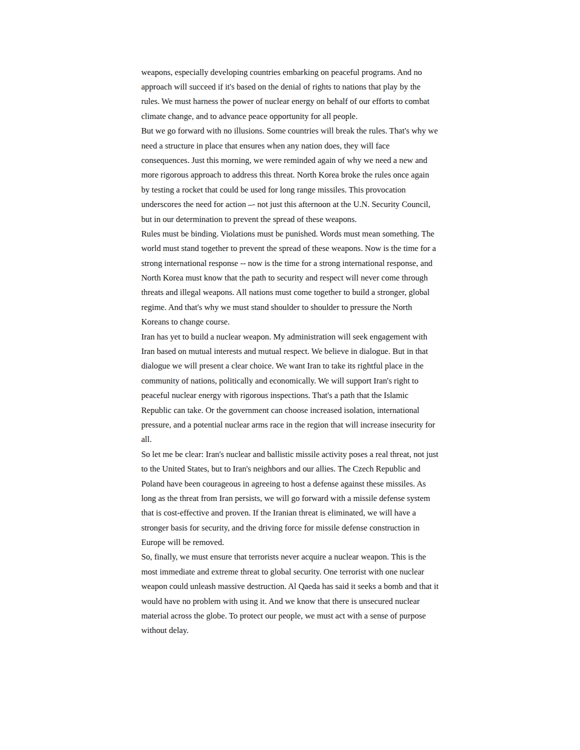weapons, especially developing countries embarking on peaceful programs. And no approach will succeed if it's based on the denial of rights to nations that play by the rules. We must harness the power of nuclear energy on behalf of our efforts to combat climate change, and to advance peace opportunity for all people.
But we go forward with no illusions. Some countries will break the rules. That's why we need a structure in place that ensures when any nation does, they will face consequences. Just this morning, we were reminded again of why we need a new and more rigorous approach to address this threat. North Korea broke the rules once again by testing a rocket that could be used for long range missiles. This provocation underscores the need for action –- not just this afternoon at the U.N. Security Council, but in our determination to prevent the spread of these weapons.
Rules must be binding. Violations must be punished. Words must mean something. The world must stand together to prevent the spread of these weapons. Now is the time for a strong international response -- now is the time for a strong international response, and North Korea must know that the path to security and respect will never come through threats and illegal weapons. All nations must come together to build a stronger, global regime. And that's why we must stand shoulder to shoulder to pressure the North Koreans to change course.
Iran has yet to build a nuclear weapon. My administration will seek engagement with Iran based on mutual interests and mutual respect. We believe in dialogue. But in that dialogue we will present a clear choice. We want Iran to take its rightful place in the community of nations, politically and economically. We will support Iran's right to peaceful nuclear energy with rigorous inspections. That's a path that the Islamic Republic can take. Or the government can choose increased isolation, international pressure, and a potential nuclear arms race in the region that will increase insecurity for all.
So let me be clear: Iran's nuclear and ballistic missile activity poses a real threat, not just to the United States, but to Iran's neighbors and our allies. The Czech Republic and Poland have been courageous in agreeing to host a defense against these missiles. As long as the threat from Iran persists, we will go forward with a missile defense system that is cost-effective and proven. If the Iranian threat is eliminated, we will have a stronger basis for security, and the driving force for missile defense construction in Europe will be removed.
So, finally, we must ensure that terrorists never acquire a nuclear weapon. This is the most immediate and extreme threat to global security. One terrorist with one nuclear weapon could unleash massive destruction. Al Qaeda has said it seeks a bomb and that it would have no problem with using it. And we know that there is unsecured nuclear material across the globe. To protect our people, we must act with a sense of purpose without delay.